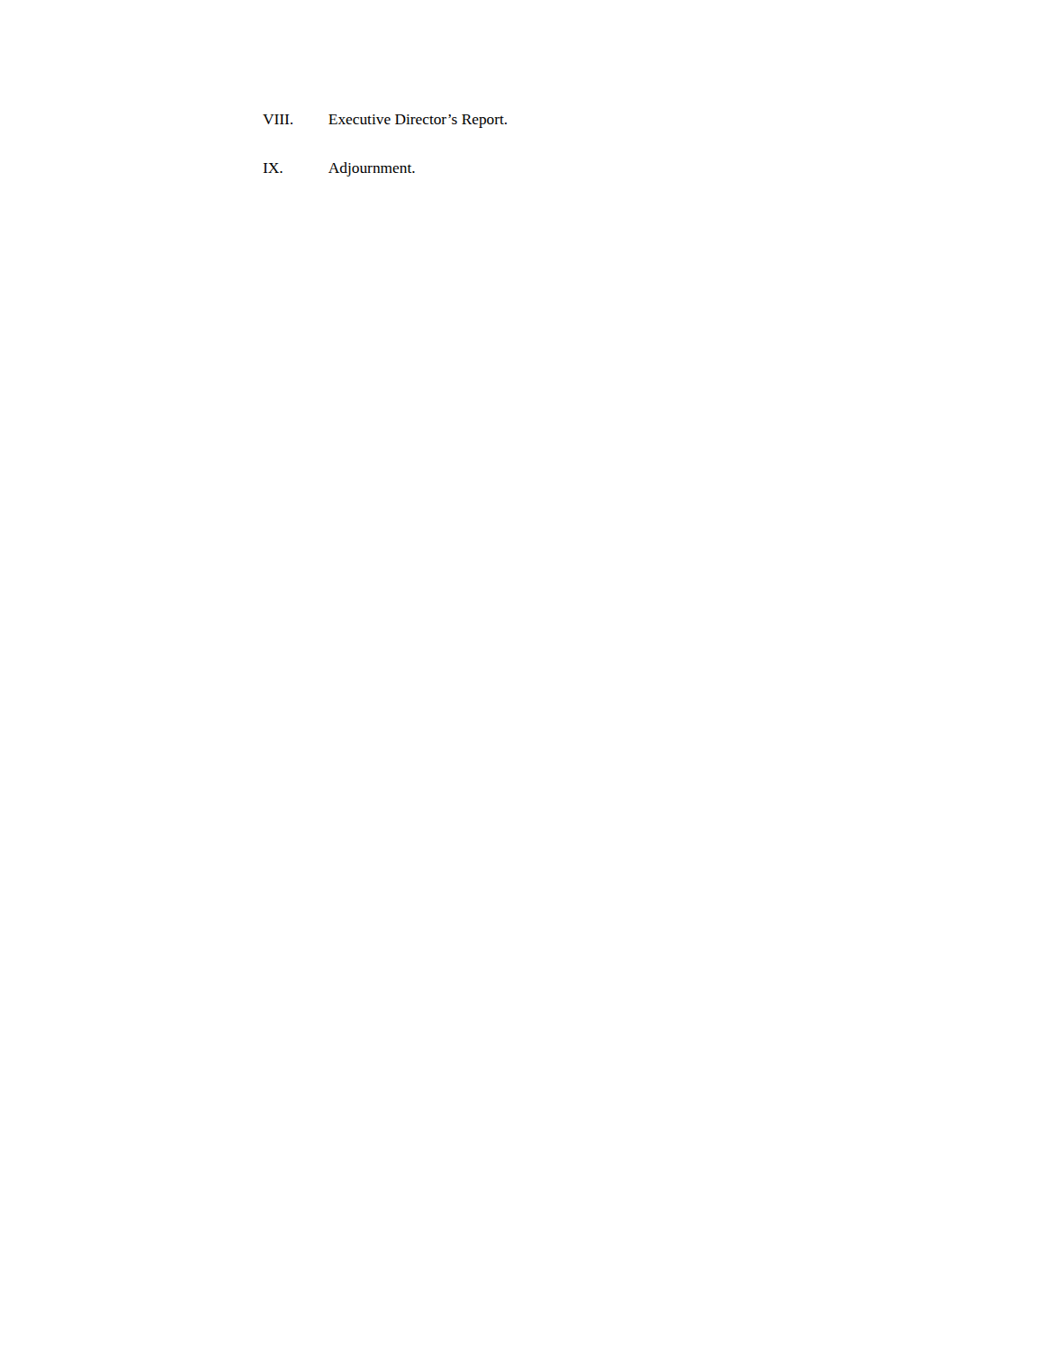VIII. Executive Director’s Report.
IX. Adjournment.